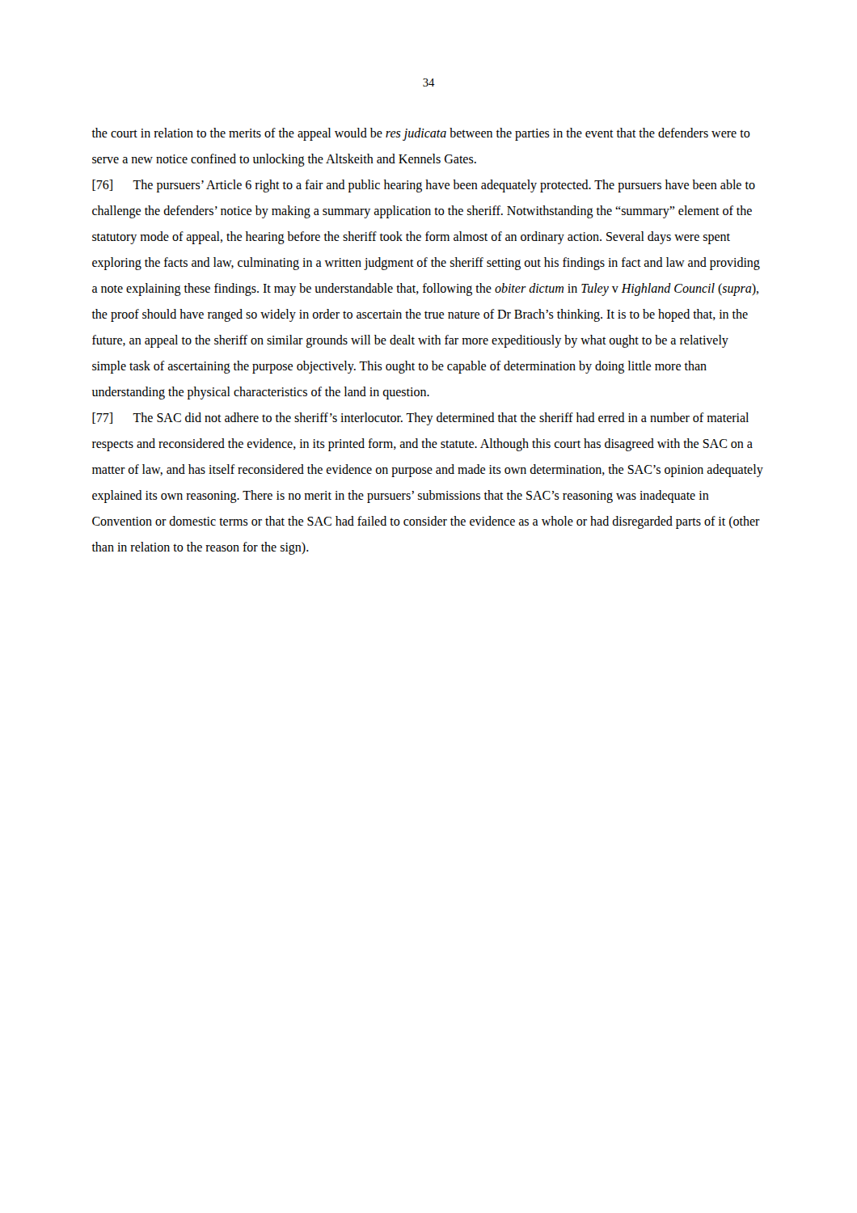34
the court in relation to the merits of the appeal would be res judicata between the parties in the event that the defenders were to serve a new notice confined to unlocking the Altskeith and Kennels Gates.
[76] The pursuers’ Article 6 right to a fair and public hearing have been adequately protected. The pursuers have been able to challenge the defenders’ notice by making a summary application to the sheriff. Notwithstanding the “summary” element of the statutory mode of appeal, the hearing before the sheriff took the form almost of an ordinary action. Several days were spent exploring the facts and law, culminating in a written judgment of the sheriff setting out his findings in fact and law and providing a note explaining these findings. It may be understandable that, following the obiter dictum in Tuley v Highland Council (supra), the proof should have ranged so widely in order to ascertain the true nature of Dr Brach’s thinking. It is to be hoped that, in the future, an appeal to the sheriff on similar grounds will be dealt with far more expeditiously by what ought to be a relatively simple task of ascertaining the purpose objectively. This ought to be capable of determination by doing little more than understanding the physical characteristics of the land in question.
[77] The SAC did not adhere to the sheriff’s interlocutor. They determined that the sheriff had erred in a number of material respects and reconsidered the evidence, in its printed form, and the statute. Although this court has disagreed with the SAC on a matter of law, and has itself reconsidered the evidence on purpose and made its own determination, the SAC’s opinion adequately explained its own reasoning. There is no merit in the pursuers’ submissions that the SAC’s reasoning was inadequate in Convention or domestic terms or that the SAC had failed to consider the evidence as a whole or had disregarded parts of it (other than in relation to the reason for the sign).